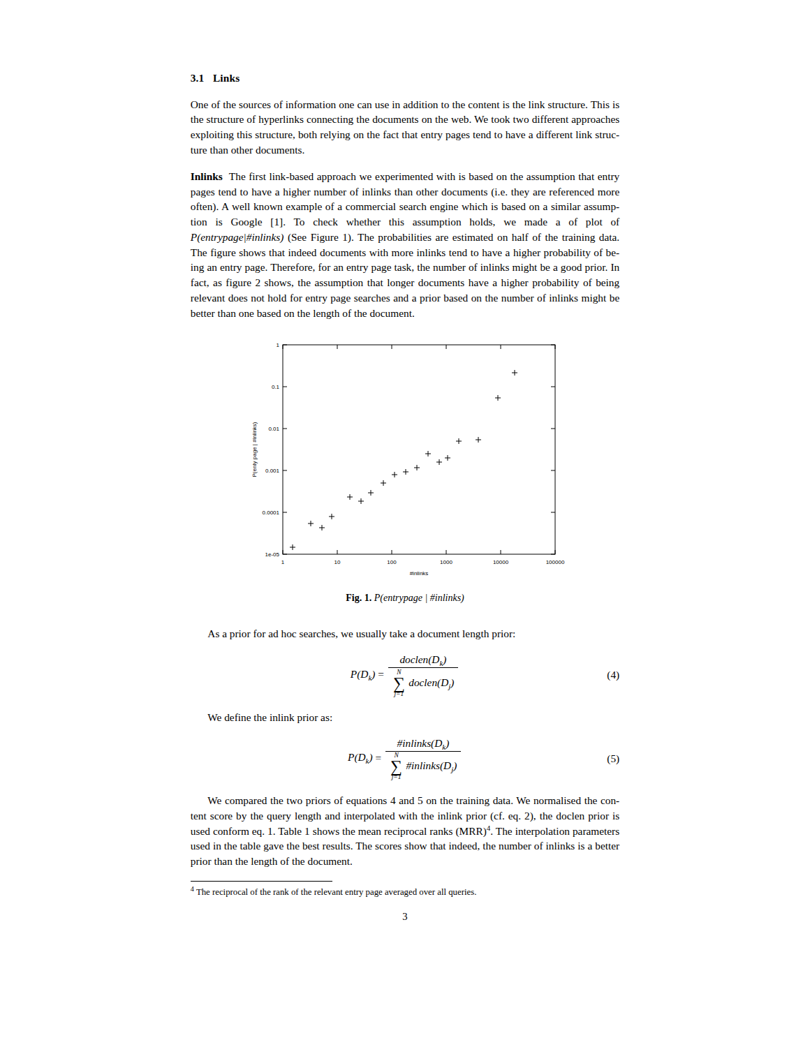3.1 Links
One of the sources of information one can use in addition to the content is the link structure. This is the structure of hyperlinks connecting the documents on the web. We took two different approaches exploiting this structure, both relying on the fact that entry pages tend to have a different link structure than other documents.
Inlinks The first link-based approach we experimented with is based on the assumption that entry pages tend to have a higher number of inlinks than other documents (i.e. they are referenced more often). A well known example of a commercial search engine which is based on a similar assumption is Google [1]. To check whether this assumption holds, we made a of plot of P(entrypage|#inlinks) (See Figure 1). The probabilities are estimated on half of the training data. The figure shows that indeed documents with more inlinks tend to have a higher probability of being an entry page. Therefore, for an entry page task, the number of inlinks might be a good prior. In fact, as figure 2 shows, the assumption that longer documents have a higher probability of being relevant does not hold for entry page searches and a prior based on the number of inlinks might be better than one based on the length of the document.
1 0.1 0.01 0.001 0.0001 1e-05 1 10 100 1000 10000 100000 #inlinks P(enty page | #inlinks)
Fig. 1. P(entrypage | #inlinks)
As a prior for ad hoc searches, we usually take a document length prior:
P(Dk) = doclen(Dk) N ∑ j=1 doclen(Dj)
(4)
We define the inlink prior as:
P(Dk) = #inlinks(Dk) N ∑ j=1 #inlinks(Dj)
(5)
We compared the two priors of equations 4 and 5 on the training data. We normalised the content score by the query length and interpolated with the inlink prior (cf. eq. 2), the doclen prior is used conform eq. 1. Table 1 shows the mean reciprocal ranks (MRR)4. The interpolation parameters used in the table gave the best results. The scores show that indeed, the number of inlinks is a better prior than the length of the document.
4 The reciprocal of the rank of the relevant entry page averaged over all queries.
3